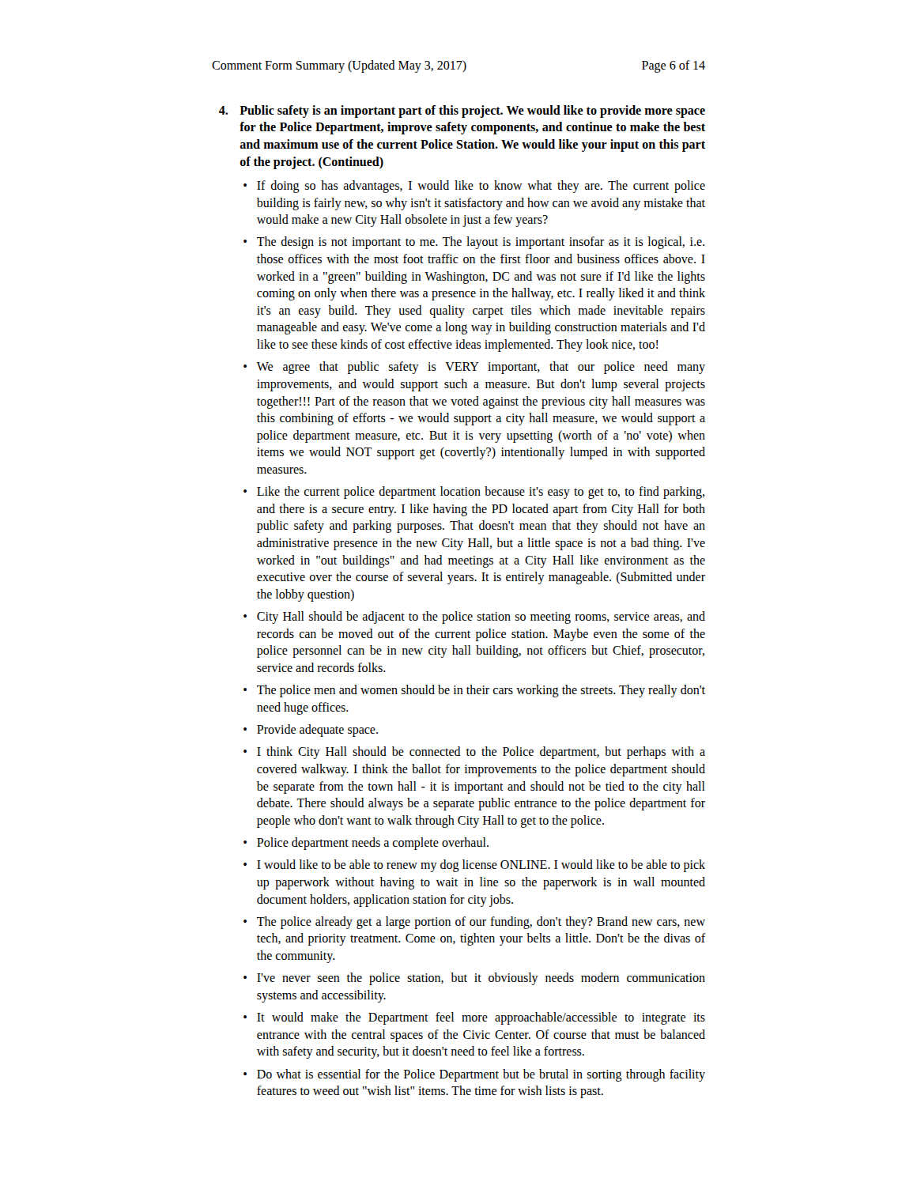Comment Form Summary (Updated May 3, 2017)
Page 6 of 14
4.
Public safety is an important part of this project. We would like to provide more space for the Police Department, improve safety components, and continue to make the best and maximum use of the current Police Station. We would like your input on this part of the project. (Continued)
If doing so has advantages, I would like to know what they are. The current police building is fairly new, so why isn't it satisfactory and how can we avoid any mistake that would make a new City Hall obsolete in just a few years?
The design is not important to me. The layout is important insofar as it is logical, i.e. those offices with the most foot traffic on the first floor and business offices above. I worked in a "green" building in Washington, DC and was not sure if I'd like the lights coming on only when there was a presence in the hallway, etc. I really liked it and think it's an easy build. They used quality carpet tiles which made inevitable repairs manageable and easy. We've come a long way in building construction materials and I'd like to see these kinds of cost effective ideas implemented. They look nice, too!
We agree that public safety is VERY important, that our police need many improvements, and would support such a measure. But don't lump several projects together!!! Part of the reason that we voted against the previous city hall measures was this combining of efforts - we would support a city hall measure, we would support a police department measure, etc. But it is very upsetting (worth of a 'no' vote) when items we would NOT support get (covertly?) intentionally lumped in with supported measures.
Like the current police department location because it's easy to get to, to find parking, and there is a secure entry. I like having the PD located apart from City Hall for both public safety and parking purposes. That doesn't mean that they should not have an administrative presence in the new City Hall, but a little space is not a bad thing. I've worked in "out buildings" and had meetings at a City Hall like environment as the executive over the course of several years. It is entirely manageable. (Submitted under the lobby question)
City Hall should be adjacent to the police station so meeting rooms, service areas, and records can be moved out of the current police station. Maybe even the some of the police personnel can be in new city hall building, not officers but Chief, prosecutor, service and records folks.
The police men and women should be in their cars working the streets. They really don't need huge offices.
Provide adequate space.
I think City Hall should be connected to the Police department, but perhaps with a covered walkway. I think the ballot for improvements to the police department should be separate from the town hall - it is important and should not be tied to the city hall debate. There should always be a separate public entrance to the police department for people who don't want to walk through City Hall to get to the police.
Police department needs a complete overhaul.
I would like to be able to renew my dog license ONLINE. I would like to be able to pick up paperwork without having to wait in line so the paperwork is in wall mounted document holders, application station for city jobs.
The police already get a large portion of our funding, don't they? Brand new cars, new tech, and priority treatment. Come on, tighten your belts a little. Don't be the divas of the community.
I've never seen the police station, but it obviously needs modern communication systems and accessibility.
It would make the Department feel more approachable/accessible to integrate its entrance with the central spaces of the Civic Center. Of course that must be balanced with safety and security, but it doesn't need to feel like a fortress.
Do what is essential for the Police Department but be brutal in sorting through facility features to weed out "wish list" items. The time for wish lists is past.